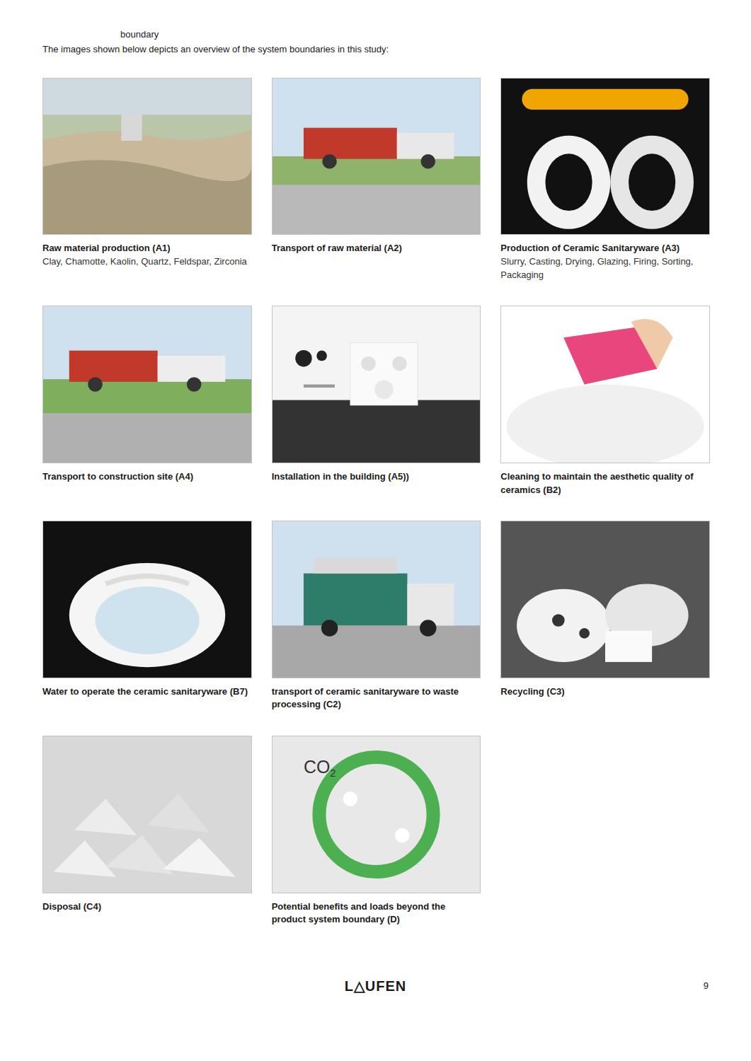boundary The images shown below depicts an overview of the system boundaries in this study:
Raw material production (A1) Clay, Chamotte, Kaolin, Quartz, Feldspar, Zirconia
Transport of raw material (A2)
Production of Ceramic Sanitaryware (A3) Slurry, Casting, Drying, Glazing, Firing, Sorting, Packaging
Transport to construction site (A4)
Installation in the building (A5))
Cleaning to maintain the aesthetic quality of ceramics (B2)
Water to operate the ceramic sanitaryware (B7)
transport of ceramic sanitaryware to waste processing (C2)
Recycling (C3)
Disposal (C4)
Potential benefits and loads beyond the product system boundary (D)
L△UFEN 9